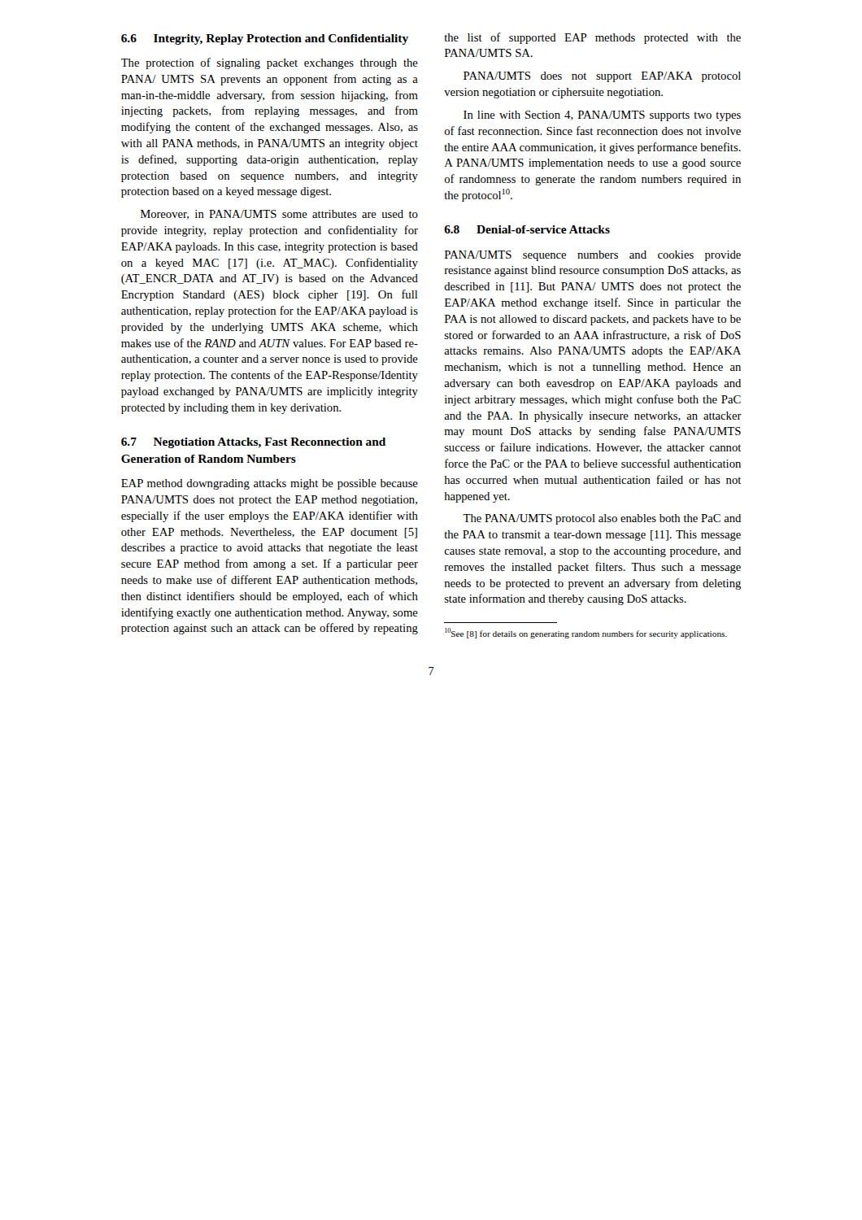6.6 Integrity, Replay Protection and Confidentiality
The protection of signaling packet exchanges through the PANA/ UMTS SA prevents an opponent from acting as a man-in-the-middle adversary, from session hijacking, from injecting packets, from replaying messages, and from modifying the content of the exchanged messages. Also, as with all PANA methods, in PANA/UMTS an integrity object is defined, supporting data-origin authentication, replay protection based on sequence numbers, and integrity protection based on a keyed message digest.
Moreover, in PANA/UMTS some attributes are used to provide integrity, replay protection and confidentiality for EAP/AKA payloads. In this case, integrity protection is based on a keyed MAC [17] (i.e. AT_MAC). Confidentiality (AT_ENCR_DATA and AT_IV) is based on the Advanced Encryption Standard (AES) block cipher [19]. On full authentication, replay protection for the EAP/AKA payload is provided by the underlying UMTS AKA scheme, which makes use of the RAND and AUTN values. For EAP based re-authentication, a counter and a server nonce is used to provide replay protection. The contents of the EAP-Response/Identity payload exchanged by PANA/UMTS are implicitly integrity protected by including them in key derivation.
6.7 Negotiation Attacks, Fast Reconnection and Generation of Random Numbers
EAP method downgrading attacks might be possible because PANA/UMTS does not protect the EAP method negotiation, especially if the user employs the EAP/AKA identifier with other EAP methods. Nevertheless, the EAP document [5] describes a practice to avoid attacks that negotiate the least secure EAP method from among a set. If a particular peer needs to make use of different EAP authentication methods, then distinct identifiers should be employed, each of which identifying exactly one authentication method. Anyway, some protection against such an attack can be offered by repeating the list of supported EAP methods protected with the PANA/UMTS SA.
PANA/UMTS does not support EAP/AKA protocol version negotiation or ciphersuite negotiation.
In line with Section 4, PANA/UMTS supports two types of fast reconnection. Since fast reconnection does not involve the entire AAA communication, it gives performance benefits. A PANA/UMTS implementation needs to use a good source of randomness to generate the random numbers required in the protocol10.
6.8 Denial-of-service Attacks
PANA/UMTS sequence numbers and cookies provide resistance against blind resource consumption DoS attacks, as described in [11]. But PANA/ UMTS does not protect the EAP/AKA method exchange itself. Since in particular the PAA is not allowed to discard packets, and packets have to be stored or forwarded to an AAA infrastructure, a risk of DoS attacks remains. Also PANA/UMTS adopts the EAP/AKA mechanism, which is not a tunnelling method. Hence an adversary can both eavesdrop on EAP/AKA payloads and inject arbitrary messages, which might confuse both the PaC and the PAA. In physically insecure networks, an attacker may mount DoS attacks by sending false PANA/UMTS success or failure indications. However, the attacker cannot force the PaC or the PAA to believe successful authentication has occurred when mutual authentication failed or has not happened yet.
The PANA/UMTS protocol also enables both the PaC and the PAA to transmit a tear-down message [11]. This message causes state removal, a stop to the accounting procedure, and removes the installed packet filters. Thus such a message needs to be protected to prevent an adversary from deleting state information and thereby causing DoS attacks.
10See [8] for details on generating random numbers for security applications.
7